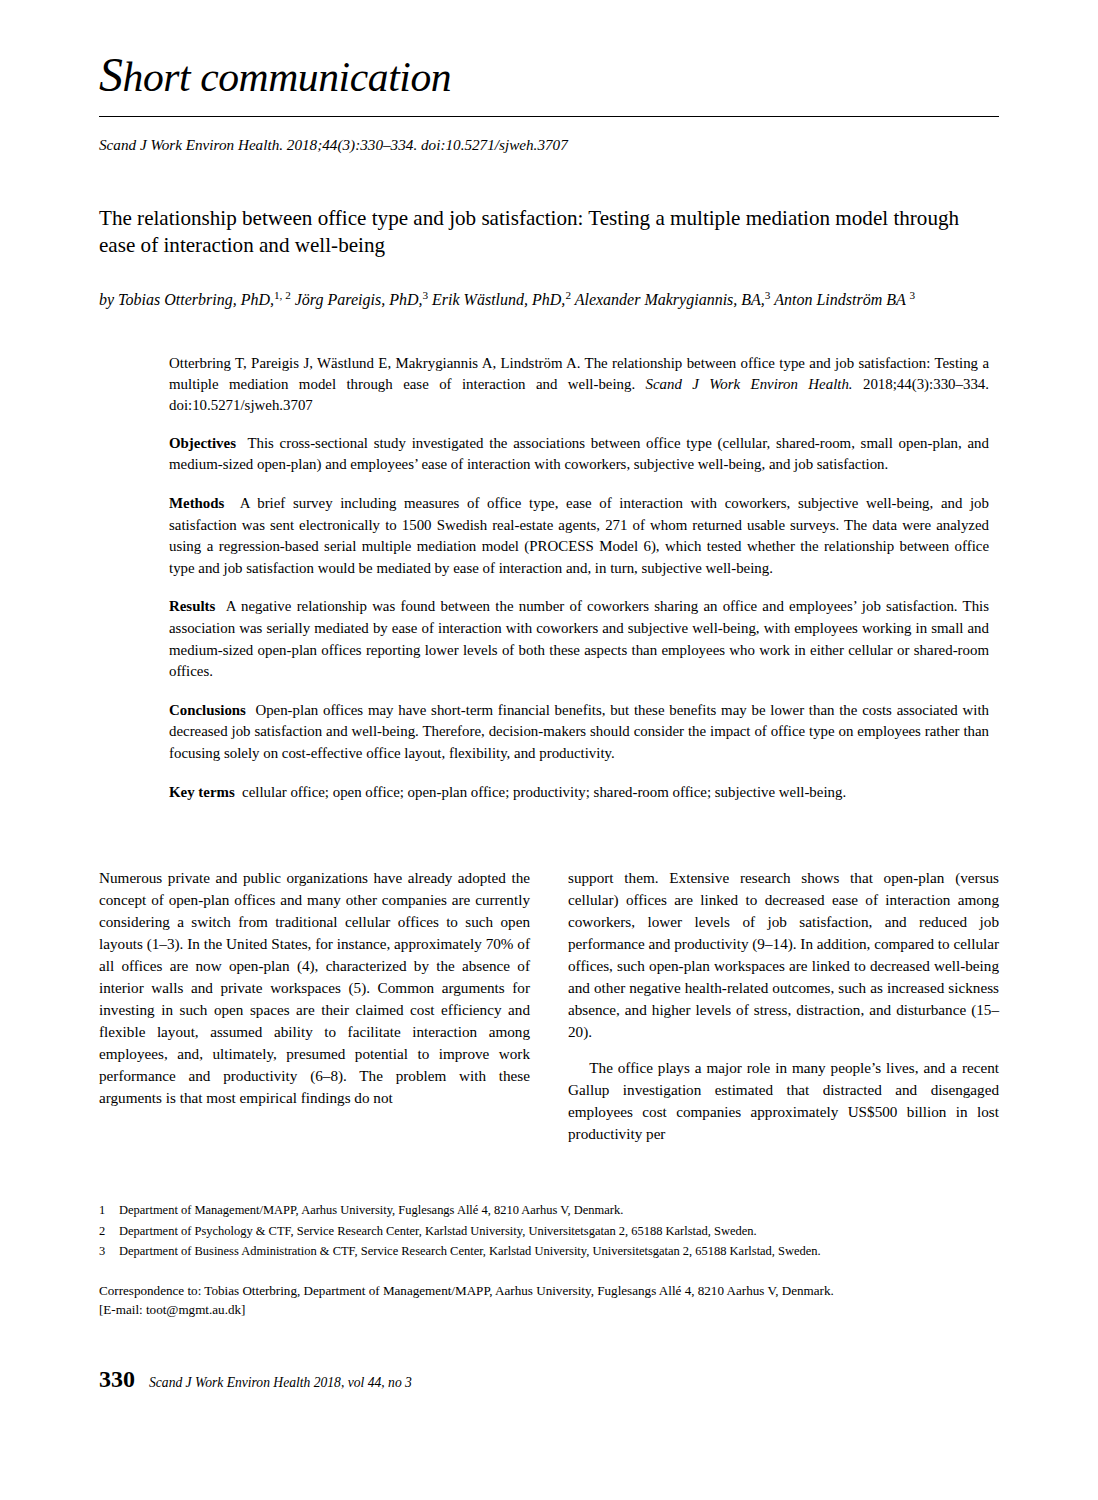Short communication
Scand J Work Environ Health. 2018;44(3):330–334. doi:10.5271/sjweh.3707
The relationship between office type and job satisfaction: Testing a multiple mediation model through ease of interaction and well-being
by Tobias Otterbring, PhD,1, 2 Jörg Pareigis, PhD,3 Erik Wästlund, PhD,2 Alexander Makrygiannis, BA,3 Anton Lindström BA 3
Otterbring T, Pareigis J, Wästlund E, Makrygiannis A, Lindström A. The relationship between office type and job satisfaction: Testing a multiple mediation model through ease of interaction and well-being. Scand J Work Environ Health. 2018;44(3):330–334. doi:10.5271/sjweh.3707
Objectives This cross-sectional study investigated the associations between office type (cellular, shared-room, small open-plan, and medium-sized open-plan) and employees’ ease of interaction with coworkers, subjective well-being, and job satisfaction.
Methods A brief survey including measures of office type, ease of interaction with coworkers, subjective well-being, and job satisfaction was sent electronically to 1500 Swedish real-estate agents, 271 of whom returned usable surveys. The data were analyzed using a regression-based serial multiple mediation model (PROCESS Model 6), which tested whether the relationship between office type and job satisfaction would be mediated by ease of interaction and, in turn, subjective well-being.
Results A negative relationship was found between the number of coworkers sharing an office and employees’ job satisfaction. This association was serially mediated by ease of interaction with coworkers and subjective well-being, with employees working in small and medium-sized open-plan offices reporting lower levels of both these aspects than employees who work in either cellular or shared-room offices.
Conclusions Open-plan offices may have short-term financial benefits, but these benefits may be lower than the costs associated with decreased job satisfaction and well-being. Therefore, decision-makers should consider the impact of office type on employees rather than focusing solely on cost-effective office layout, flexibility, and productivity.
Key terms cellular office; open office; open-plan office; productivity; shared-room office; subjective well-being.
Numerous private and public organizations have already adopted the concept of open-plan offices and many other companies are currently considering a switch from traditional cellular offices to such open layouts (1–3). In the United States, for instance, approximately 70% of all offices are now open-plan (4), characterized by the absence of interior walls and private workspaces (5). Common arguments for investing in such open spaces are their claimed cost efficiency and flexible layout, assumed ability to facilitate interaction among employees, and, ultimately, presumed potential to improve work performance and productivity (6–8). The problem with these arguments is that most empirical findings do not
support them. Extensive research shows that open-plan (versus cellular) offices are linked to decreased ease of interaction among coworkers, lower levels of job satisfaction, and reduced job performance and productivity (9–14). In addition, compared to cellular offices, such open-plan workspaces are linked to decreased well-being and other negative health-related outcomes, such as increased sickness absence, and higher levels of stress, distraction, and disturbance (15–20).
The office plays a major role in many people’s lives, and a recent Gallup investigation estimated that distracted and disengaged employees cost companies approximately US$500 billion in lost productivity per
1 Department of Management/MAPP, Aarhus University, Fuglesangs Allé 4, 8210 Aarhus V, Denmark.
2 Department of Psychology & CTF, Service Research Center, Karlstad University, Universitetsgatan 2, 65188 Karlstad, Sweden.
3 Department of Business Administration & CTF, Service Research Center, Karlstad University, Universitetsgatan 2, 65188 Karlstad, Sweden.
Correspondence to: Tobias Otterbring, Department of Management/MAPP, Aarhus University, Fuglesangs Allé 4, 8210 Aarhus V, Denmark.
[E-mail: toot@mgmt.au.dk]
330 Scand J Work Environ Health 2018, vol 44, no 3